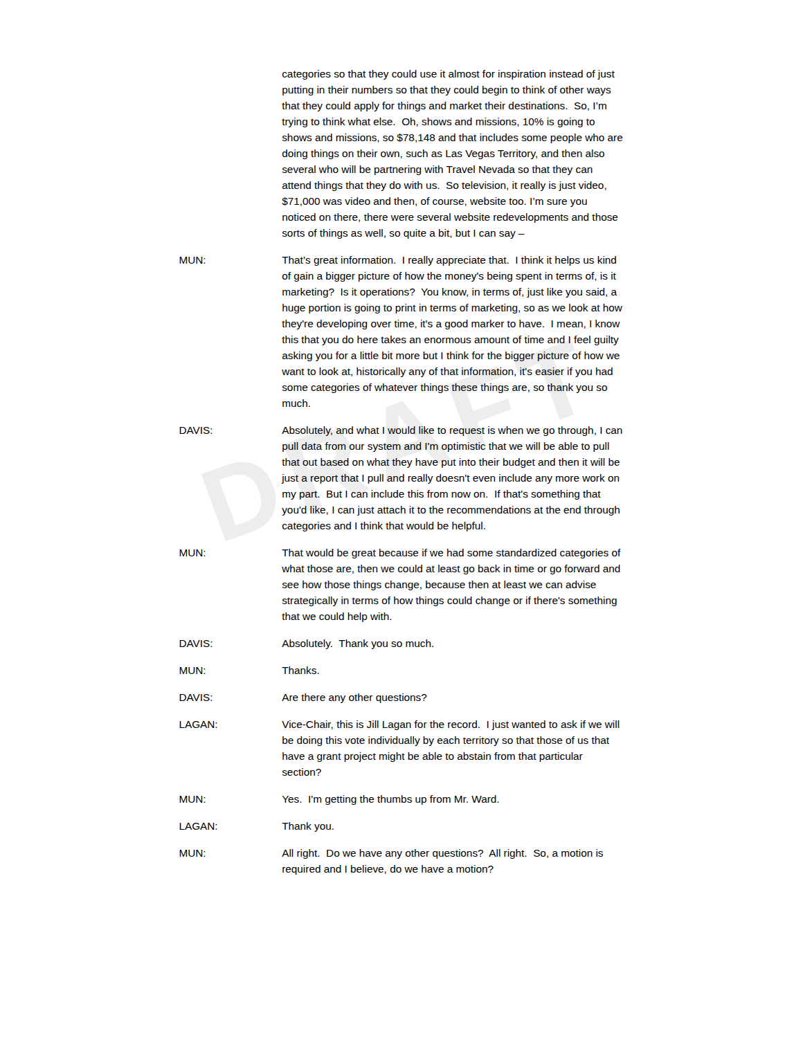DRAFT
categories so that they could use it almost for inspiration instead of just putting in their numbers so that they could begin to think of other ways that they could apply for things and market their destinations. So, I’m trying to think what else. Oh, shows and missions, 10% is going to shows and missions, so $78,148 and that includes some people who are doing things on their own, such as Las Vegas Territory, and then also several who will be partnering with Travel Nevada so that they can attend things that they do with us. So television, it really is just video, $71,000 was video and then, of course, website too. I’m sure you noticed on there, there were several website redevelopments and those sorts of things as well, so quite a bit, but I can say –
MUN:
That’s great information. I really appreciate that. I think it helps us kind of gain a bigger picture of how the money's being spent in terms of, is it marketing? Is it operations? You know, in terms of, just like you said, a huge portion is going to print in terms of marketing, so as we look at how they're developing over time, it's a good marker to have. I mean, I know this that you do here takes an enormous amount of time and I feel guilty asking you for a little bit more but I think for the bigger picture of how we want to look at, historically any of that information, it's easier if you had some categories of whatever things these things are, so thank you so much.
DAVIS:
Absolutely, and what I would like to request is when we go through, I can pull data from our system and I'm optimistic that we will be able to pull that out based on what they have put into their budget and then it will be just a report that I pull and really doesn't even include any more work on my part. But I can include this from now on. If that's something that you'd like, I can just attach it to the recommendations at the end through categories and I think that would be helpful.
MUN:
That would be great because if we had some standardized categories of what those are, then we could at least go back in time or go forward and see how those things change, because then at least we can advise strategically in terms of how things could change or if there's something that we could help with.
DAVIS:
Absolutely. Thank you so much.
MUN:
Thanks.
DAVIS:
Are there any other questions?
LAGAN:
Vice-Chair, this is Jill Lagan for the record. I just wanted to ask if we will be doing this vote individually by each territory so that those of us that have a grant project might be able to abstain from that particular section?
MUN:
Yes. I'm getting the thumbs up from Mr. Ward.
LAGAN:
Thank you.
MUN:
All right. Do we have any other questions? All right. So, a motion is required and I believe, do we have a motion?